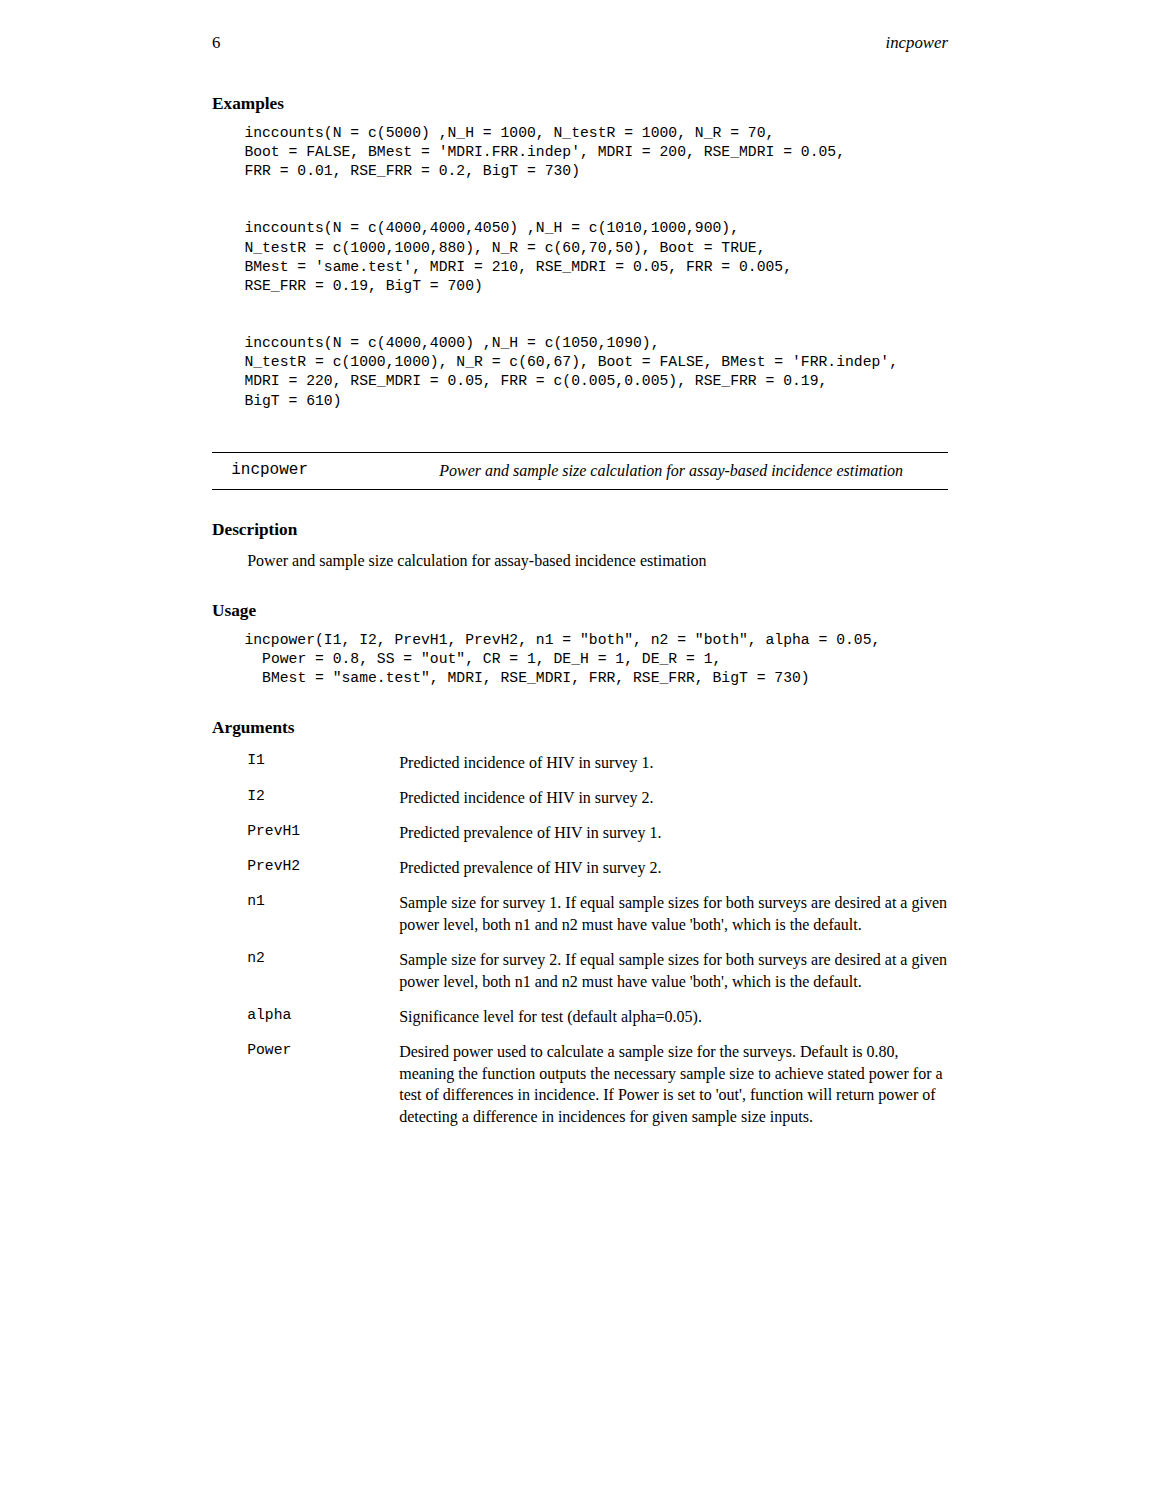6 incpower
Examples
inccounts(N = c(5000) ,N_H = 1000, N_testR = 1000, N_R = 70,
Boot = FALSE, BMest = 'MDRI.FRR.indep', MDRI = 200, RSE_MDRI = 0.05,
FRR = 0.01, RSE_FRR = 0.2, BigT = 730)


inccounts(N = c(4000,4000,4050) ,N_H = c(1010,1000,900),
N_testR = c(1000,1000,880), N_R = c(60,70,50), Boot = TRUE,
BMest = 'same.test', MDRI = 210, RSE_MDRI = 0.05, FRR = 0.005,
RSE_FRR = 0.19, BigT = 700)


inccounts(N = c(4000,4000) ,N_H = c(1050,1090),
N_testR = c(1000,1000), N_R = c(60,67), Boot = FALSE, BMest = 'FRR.indep',
MDRI = 220, RSE_MDRI = 0.05, FRR = c(0.005,0.005), RSE_FRR = 0.19,
BigT = 610)
incpower
Power and sample size calculation for assay-based incidence estimation
Description
Power and sample size calculation for assay-based incidence estimation
Usage
incpower(I1, I2, PrevH1, PrevH2, n1 = "both", n2 = "both", alpha = 0.05,
  Power = 0.8, SS = "out", CR = 1, DE_H = 1, DE_R = 1,
  BMest = "same.test", MDRI, RSE_MDRI, FRR, RSE_FRR, BigT = 730)
Arguments
I1
Predicted incidence of HIV in survey 1.
I2
Predicted incidence of HIV in survey 2.
PrevH1
Predicted prevalence of HIV in survey 1.
PrevH2
Predicted prevalence of HIV in survey 2.
n1
Sample size for survey 1. If equal sample sizes for both surveys are desired at a given power level, both n1 and n2 must have value 'both', which is the default.
n2
Sample size for survey 2. If equal sample sizes for both surveys are desired at a given power level, both n1 and n2 must have value 'both', which is the default.
alpha
Significance level for test (default alpha=0.05).
Power
Desired power used to calculate a sample size for the surveys. Default is 0.80, meaning the function outputs the necessary sample size to achieve stated power for a test of differences in incidence. If Power is set to 'out', function will return power of detecting a difference in incidences for given sample size inputs.